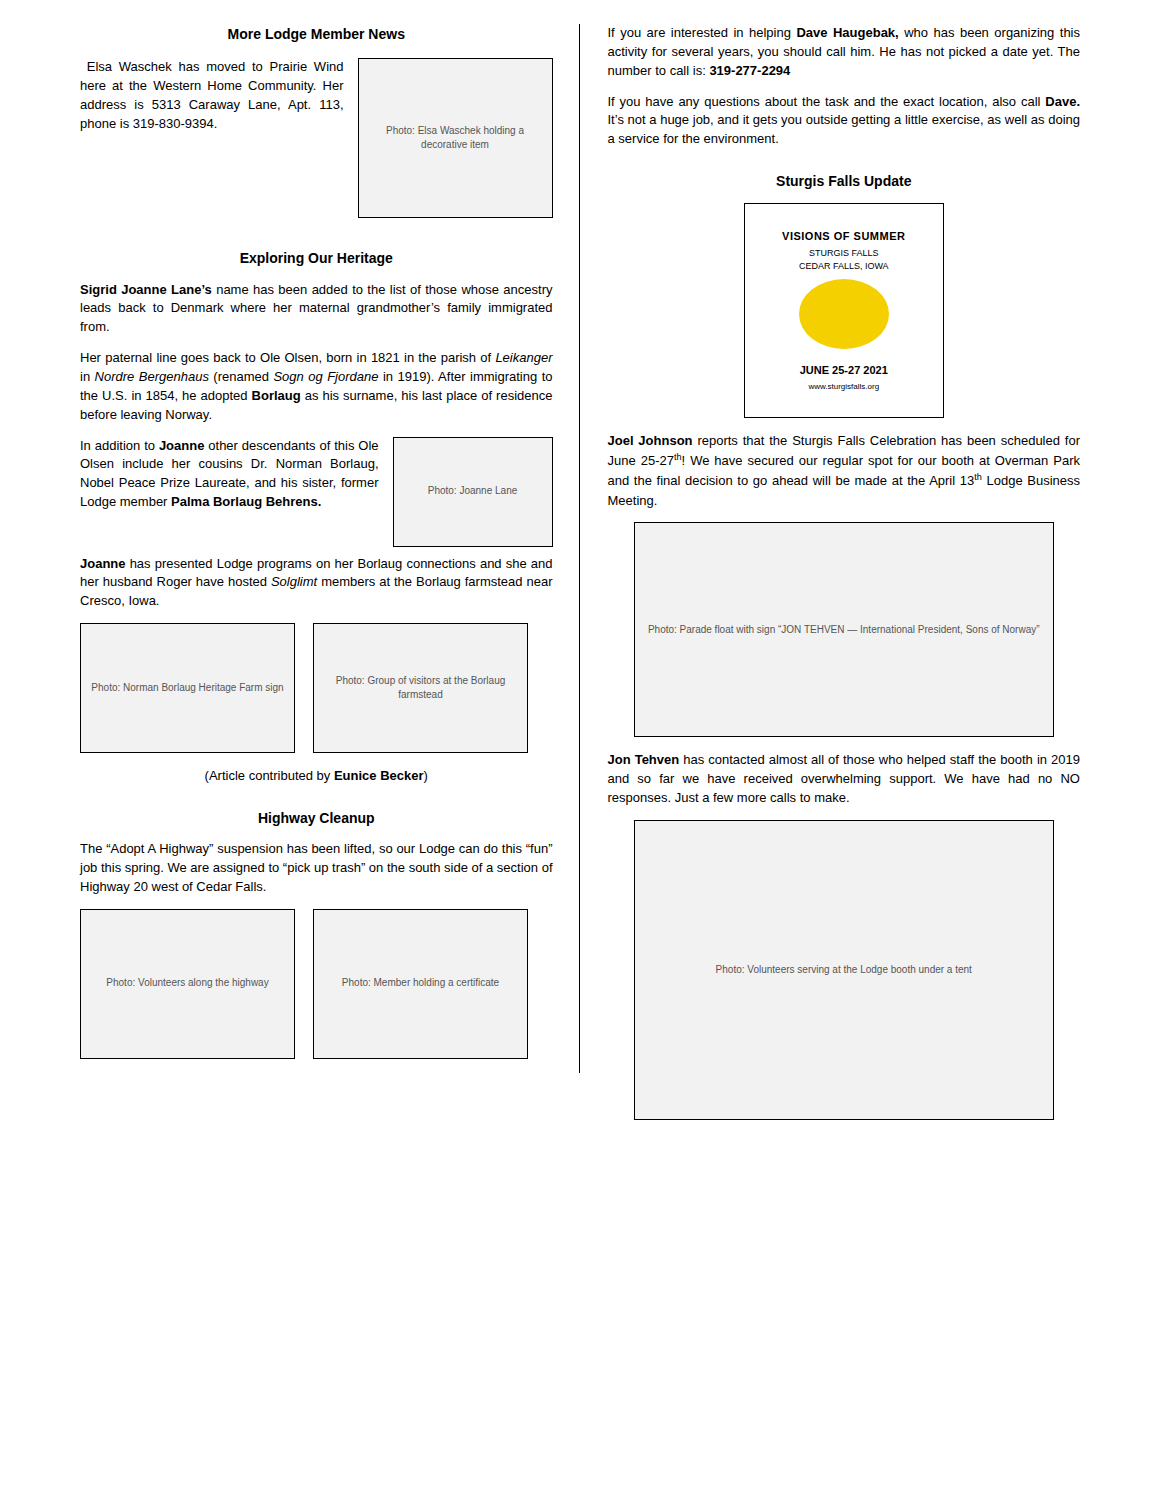More Lodge Member News
Photo: Elsa Waschek holding a decorative item
Elsa Waschek has moved to Prairie Wind here at the Western Home Community. Her address is 5313 Caraway Lane, Apt. 113, phone is 319-830-9394.
Exploring Our Heritage
Sigrid Joanne Lane’s name has been added to the list of those whose ancestry leads back to Denmark where her maternal grandmother’s family immigrated from.
Her paternal line goes back to Ole Olsen, born in 1821 in the parish of Leikanger in Nordre Bergenhaus (renamed Sogn og Fjordane in 1919). After immigrating to the U.S. in 1854, he adopted Borlaug as his surname, his last place of residence before leaving Norway.
Photo: Joanne Lane
In addition to Joanne other descendants of this Ole Olsen include her cousins Dr. Norman Borlaug, Nobel Peace Prize Laureate, and his sister, former Lodge member Palma Borlaug Behrens.
Joanne has presented Lodge programs on her Borlaug connections and she and her husband Roger have hosted Solglimt members at the Borlaug farmstead near Cresco, Iowa.
Photo: Norman Borlaug Heritage Farm sign
Photo: Group of visitors at the Borlaug farmstead
(Article contributed by Eunice Becker)
Highway Cleanup
The “Adopt A Highway” suspension has been lifted, so our Lodge can do this “fun” job this spring. We are assigned to “pick up trash” on the south side of a section of Highway 20 west of Cedar Falls.
Photo: Volunteers along the highway
Photo: Member holding a certificate
If you are interested in helping Dave Haugebak, who has been organizing this activity for several years, you should call him. He has not picked a date yet. The number to call is: 319-277-2294
If you have any questions about the task and the exact location, also call Dave. It’s not a huge job, and it gets you outside getting a little exercise, as well as doing a service for the environment.
Sturgis Falls Update
VISIONS OF SUMMER
STURGIS FALLS
CEDAR FALLS, IOWA
JUNE 25-27 2021
www.sturgisfalls.org
Joel Johnson reports that the Sturgis Falls Celebration has been scheduled for June 25-27th! We have secured our regular spot for our booth at Overman Park and the final decision to go ahead will be made at the April 13th Lodge Business Meeting.
Photo: Parade float with sign “JON TEHVEN — International President, Sons of Norway”
Jon Tehven has contacted almost all of those who helped staff the booth in 2019 and so far we have received overwhelming support. We have had no NO responses. Just a few more calls to make.
Photo: Volunteers serving at the Lodge booth under a tent